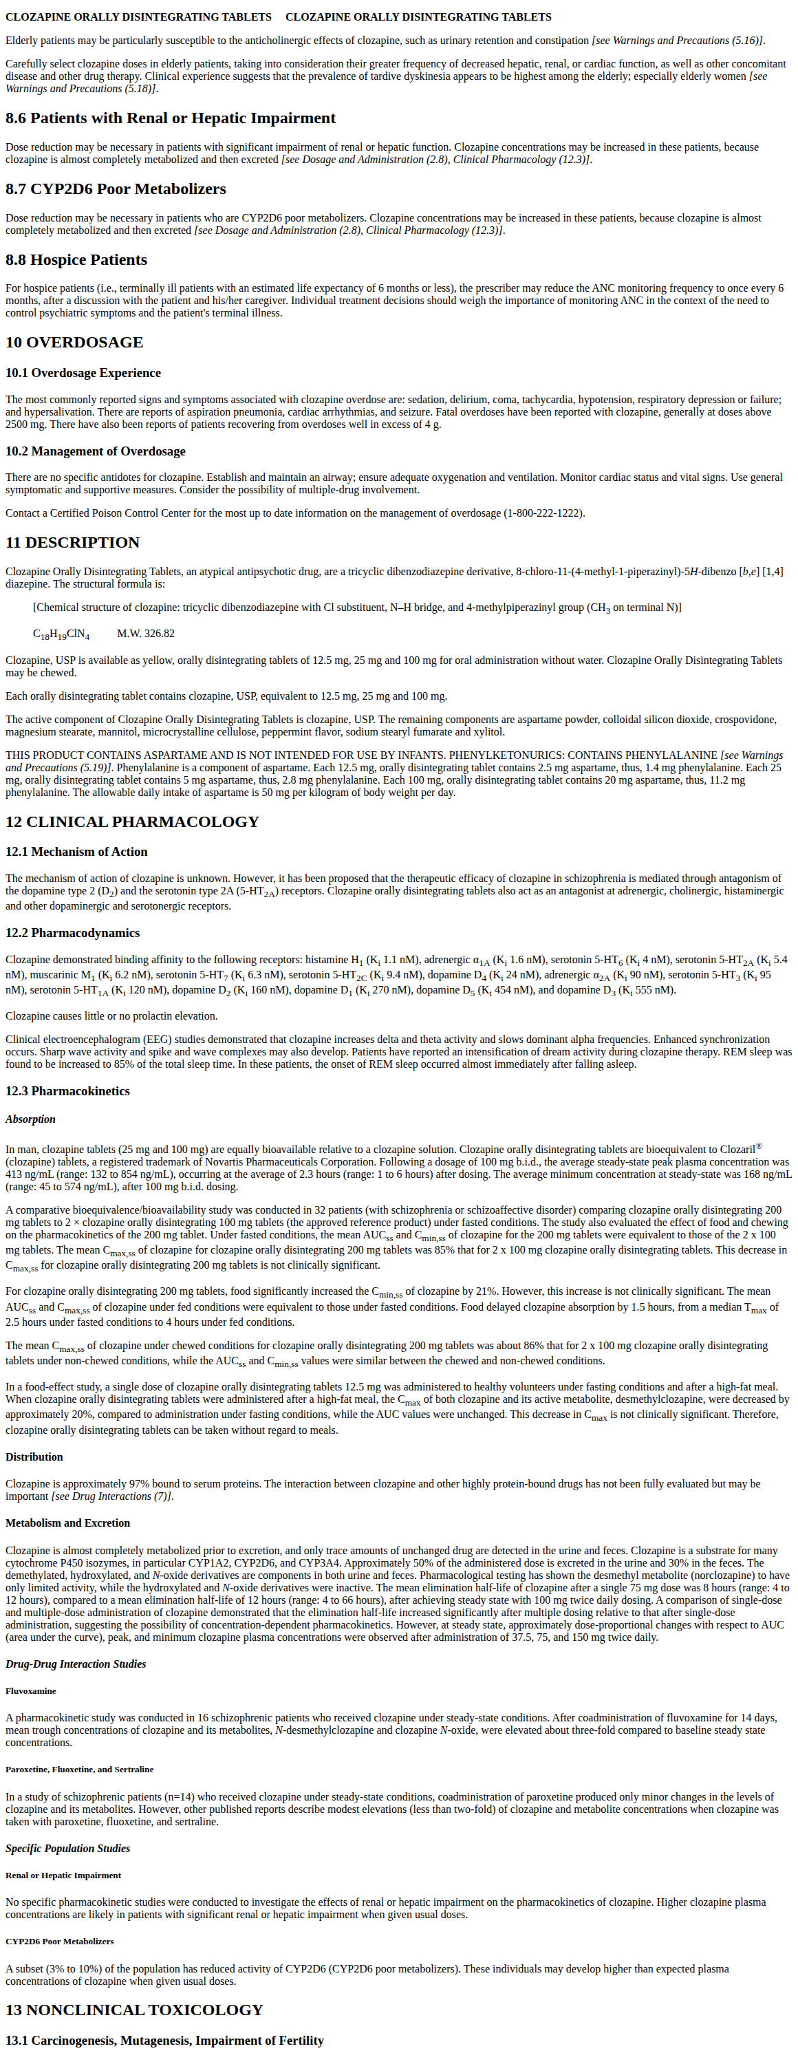CLOZAPINE ORALLY DISINTEGRATING TABLETS CLOZAPINE ORALLY DISINTEGRATING TABLETS
Elderly patients may be particularly susceptible to the anticholinergic effects of clozapine, such as urinary retention and constipation [see Warnings and Precautions (5.16)].
Carefully select clozapine doses in elderly patients, taking into consideration their greater frequency of decreased hepatic, renal, or cardiac function, as well as other concomitant disease and other drug therapy. Clinical experience suggests that the prevalence of tardive dyskinesia appears to be highest among the elderly; especially elderly women [see Warnings and Precautions (5.18)].
8.6 Patients with Renal or Hepatic Impairment
Dose reduction may be necessary in patients with significant impairment of renal or hepatic function. Clozapine concentrations may be increased in these patients, because clozapine is almost completely metabolized and then excreted [see Dosage and Administration (2.8), Clinical Pharmacology (12.3)].
8.7 CYP2D6 Poor Metabolizers
Dose reduction may be necessary in patients who are CYP2D6 poor metabolizers. Clozapine concentrations may be increased in these patients, because clozapine is almost completely metabolized and then excreted [see Dosage and Administration (2.8), Clinical Pharmacology (12.3)].
8.8 Hospice Patients
For hospice patients (i.e., terminally ill patients with an estimated life expectancy of 6 months or less), the prescriber may reduce the ANC monitoring frequency to once every 6 months, after a discussion with the patient and his/her caregiver. Individual treatment decisions should weigh the importance of monitoring ANC in the context of the need to control psychiatric symptoms and the patient's terminal illness.
10 OVERDOSAGE
10.1 Overdosage Experience
The most commonly reported signs and symptoms associated with clozapine overdose are: sedation, delirium, coma, tachycardia, hypotension, respiratory depression or failure; and hypersalivation. There are reports of aspiration pneumonia, cardiac arrhythmias, and seizure. Fatal overdoses have been reported with clozapine, generally at doses above 2500 mg. There have also been reports of patients recovering from overdoses well in excess of 4 g.
10.2 Management of Overdosage
There are no specific antidotes for clozapine. Establish and maintain an airway; ensure adequate oxygenation and ventilation. Monitor cardiac status and vital signs. Use general symptomatic and supportive measures. Consider the possibility of multiple-drug involvement.
Contact a Certified Poison Control Center for the most up to date information on the management of overdosage (1-800-222-1222).
11 DESCRIPTION
Clozapine Orally Disintegrating Tablets, an atypical antipsychotic drug, are a tricyclic dibenzodiazepine derivative, 8-chloro-11-(4-methyl-1-piperazinyl)-5H-dibenzo [b,e] [1,4] diazepine. The structural formula is:
[Chemical structure of clozapine: tricyclic dibenzodiazepine with Cl substituent, N–H bridge, and 4-methylpiperazinyl group (CH3 on terminal N)]
C18H19ClN4 M.W. 326.82
Clozapine, USP is available as yellow, orally disintegrating tablets of 12.5 mg, 25 mg and 100 mg for oral administration without water. Clozapine Orally Disintegrating Tablets may be chewed.
Each orally disintegrating tablet contains clozapine, USP, equivalent to 12.5 mg, 25 mg and 100 mg.
The active component of Clozapine Orally Disintegrating Tablets is clozapine, USP. The remaining components are aspartame powder, colloidal silicon dioxide, crospovidone, magnesium stearate, mannitol, microcrystalline cellulose, peppermint flavor, sodium stearyl fumarate and xylitol.
THIS PRODUCT CONTAINS ASPARTAME AND IS NOT INTENDED FOR USE BY INFANTS. PHENYLKETONURICS: CONTAINS PHENYLALANINE [see Warnings and Precautions (5.19)]. Phenylalanine is a component of aspartame. Each 12.5 mg, orally disintegrating tablet contains 2.5 mg aspartame, thus, 1.4 mg phenylalanine. Each 25 mg, orally disintegrating tablet contains 5 mg aspartame, thus, 2.8 mg phenylalanine. Each 100 mg, orally disintegrating tablet contains 20 mg aspartame, thus, 11.2 mg phenylalanine. The allowable daily intake of aspartame is 50 mg per kilogram of body weight per day.
12 CLINICAL PHARMACOLOGY
12.1 Mechanism of Action
The mechanism of action of clozapine is unknown. However, it has been proposed that the therapeutic efficacy of clozapine in schizophrenia is mediated through antagonism of the dopamine type 2 (D2) and the serotonin type 2A (5-HT2A) receptors. Clozapine orally disintegrating tablets also act as an antagonist at adrenergic, cholinergic, histaminergic and other dopaminergic and serotonergic receptors.
12.2 Pharmacodynamics
Clozapine demonstrated binding affinity to the following receptors: histamine H1 (Ki 1.1 nM), adrenergic α1A (Ki 1.6 nM), serotonin 5-HT6 (Ki 4 nM), serotonin 5-HT2A (Ki 5.4 nM), muscarinic M1 (Ki 6.2 nM), serotonin 5-HT7 (Ki 6.3 nM), serotonin 5-HT2C (Ki 9.4 nM), dopamine D4 (Ki 24 nM), adrenergic α2A (Ki 90 nM), serotonin 5-HT3 (Ki 95 nM), serotonin 5-HT1A (Ki 120 nM), dopamine D2 (Ki 160 nM), dopamine D1 (Ki 270 nM), dopamine D5 (Ki 454 nM), and dopamine D3 (Ki 555 nM).
Clozapine causes little or no prolactin elevation.
Clinical electroencephalogram (EEG) studies demonstrated that clozapine increases delta and theta activity and slows dominant alpha frequencies. Enhanced synchronization occurs. Sharp wave activity and spike and wave complexes may also develop. Patients have reported an intensification of dream activity during clozapine therapy. REM sleep was found to be increased to 85% of the total sleep time. In these patients, the onset of REM sleep occurred almost immediately after falling asleep.
12.3 Pharmacokinetics
Absorption
In man, clozapine tablets (25 mg and 100 mg) are equally bioavailable relative to a clozapine solution. Clozapine orally disintegrating tablets are bioequivalent to Clozaril® (clozapine) tablets, a registered trademark of Novartis Pharmaceuticals Corporation. Following a dosage of 100 mg b.i.d., the average steady-state peak plasma concentration was 413 ng/mL (range: 132 to 854 ng/mL), occurring at the average of 2.3 hours (range: 1 to 6 hours) after dosing. The average minimum concentration at steady-state was 168 ng/mL (range: 45 to 574 ng/mL), after 100 mg b.i.d. dosing.
A comparative bioequivalence/bioavailability study was conducted in 32 patients (with schizophrenia or schizoaffective disorder) comparing clozapine orally disintegrating 200 mg tablets to 2 × clozapine orally disintegrating 100 mg tablets (the approved reference product) under fasted conditions. The study also evaluated the effect of food and chewing on the pharmacokinetics of the 200 mg tablet. Under fasted conditions, the mean AUCss and Cmin,ss of clozapine for the 200 mg tablets were equivalent to those of the 2 x 100 mg tablets. The mean Cmax,ss of clozapine for clozapine orally disintegrating 200 mg tablets was 85% that for 2 x 100 mg clozapine orally disintegrating tablets. This decrease in Cmax,ss for clozapine orally disintegrating 200 mg tablets is not clinically significant.
For clozapine orally disintegrating 200 mg tablets, food significantly increased the Cmin,ss of clozapine by 21%. However, this increase is not clinically significant. The mean AUCss and Cmax,ss of clozapine under fed conditions were equivalent to those under fasted conditions. Food delayed clozapine absorption by 1.5 hours, from a median Tmax of 2.5 hours under fasted conditions to 4 hours under fed conditions.
The mean Cmax,ss of clozapine under chewed conditions for clozapine orally disintegrating 200 mg tablets was about 86% that for 2 x 100 mg clozapine orally disintegrating tablets under non-chewed conditions, while the AUCss and Cmin,ss values were similar between the chewed and non-chewed conditions.
In a food-effect study, a single dose of clozapine orally disintegrating tablets 12.5 mg was administered to healthy volunteers under fasting conditions and after a high-fat meal. When clozapine orally disintegrating tablets were administered after a high-fat meal, the Cmax of both clozapine and its active metabolite, desmethylclozapine, were decreased by approximately 20%, compared to administration under fasting conditions, while the AUC values were unchanged. This decrease in Cmax is not clinically significant. Therefore, clozapine orally disintegrating tablets can be taken without regard to meals.
Distribution
Clozapine is approximately 97% bound to serum proteins. The interaction between clozapine and other highly protein-bound drugs has not been fully evaluated but may be important [see Drug Interactions (7)].
Metabolism and Excretion
Clozapine is almost completely metabolized prior to excretion, and only trace amounts of unchanged drug are detected in the urine and feces. Clozapine is a substrate for many cytochrome P450 isozymes, in particular CYP1A2, CYP2D6, and CYP3A4. Approximately 50% of the administered dose is excreted in the urine and 30% in the feces. The demethylated, hydroxylated, and N-oxide derivatives are components in both urine and feces. Pharmacological testing has shown the desmethyl metabolite (norclozapine) to have only limited activity, while the hydroxylated and N-oxide derivatives were inactive. The mean elimination half-life of clozapine after a single 75 mg dose was 8 hours (range: 4 to 12 hours), compared to a mean elimination half-life of 12 hours (range: 4 to 66 hours), after achieving steady state with 100 mg twice daily dosing. A comparison of single-dose and multiple-dose administration of clozapine demonstrated that the elimination half-life increased significantly after multiple dosing relative to that after single-dose administration, suggesting the possibility of concentration-dependent pharmacokinetics. However, at steady state, approximately dose-proportional changes with respect to AUC (area under the curve), peak, and minimum clozapine plasma concentrations were observed after administration of 37.5, 75, and 150 mg twice daily.
Drug-Drug Interaction Studies
Fluvoxamine
A pharmacokinetic study was conducted in 16 schizophrenic patients who received clozapine under steady-state conditions. After coadministration of fluvoxamine for 14 days, mean trough concentrations of clozapine and its metabolites, N-desmethylclozapine and clozapine N-oxide, were elevated about three-fold compared to baseline steady state concentrations.
Paroxetine, Fluoxetine, and Sertraline
In a study of schizophrenic patients (n=14) who received clozapine under steady-state conditions, coadministration of paroxetine produced only minor changes in the levels of clozapine and its metabolites. However, other published reports describe modest elevations (less than two-fold) of clozapine and metabolite concentrations when clozapine was taken with paroxetine, fluoxetine, and sertraline.
Specific Population Studies
Renal or Hepatic Impairment
No specific pharmacokinetic studies were conducted to investigate the effects of renal or hepatic impairment on the pharmacokinetics of clozapine. Higher clozapine plasma concentrations are likely in patients with significant renal or hepatic impairment when given usual doses.
CYP2D6 Poor Metabolizers
A subset (3% to 10%) of the population has reduced activity of CYP2D6 (CYP2D6 poor metabolizers). These individuals may develop higher than expected plasma concentrations of clozapine when given usual doses.
13 NONCLINICAL TOXICOLOGY
13.1 Carcinogenesis, Mutagenesis, Impairment of Fertility
Carcinogenesis
No carcinogenic potential was demonstrated in long-term studies in mice and rats at doses up to 0.3 times and 0.4 times, respectively, the maximum recommended human dose (MRHD) of 900 mg/day on a mg/m2 body surface area basis.
8